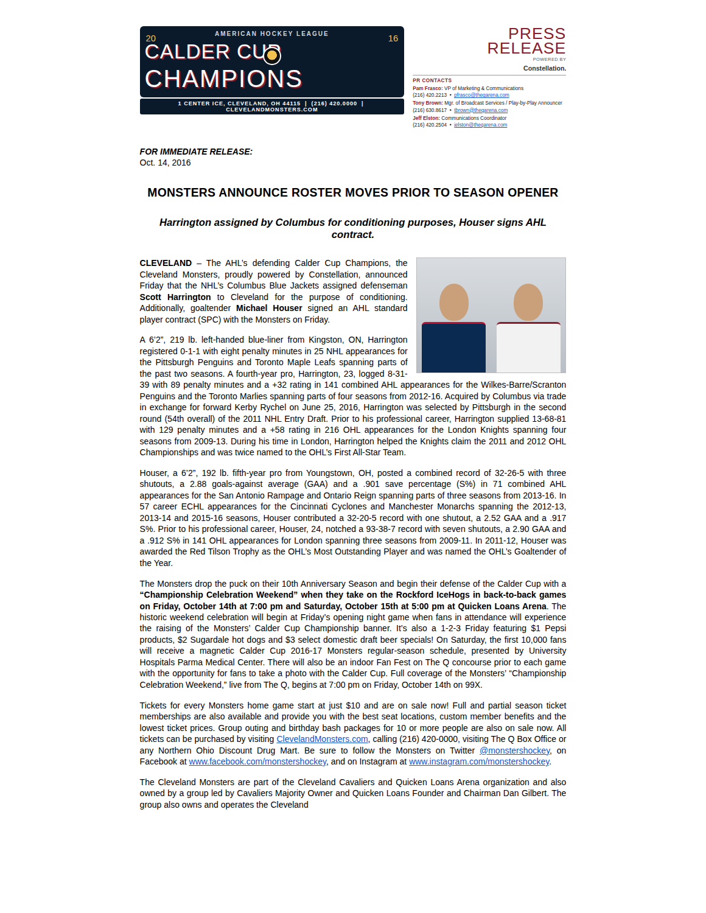AMERICAN HOCKEY LEAGUE
20 16
CALDER CUP
CHAMPIONS
1 CENTER ICE, CLEVELAND, OH 44115 | (216) 420.0000 | CLEVELANDMONSTERS.COM
PRESS RELEASE
POWERED BY
Constellation.
PR CONTACTS
Pam Frasco: VP of Marketing & Communications
(216) 420.2213 • pfrasco@theqarena.com
Tony Brown: Mgr. of Broadcast Services / Play-by-Play Announcer
(216) 630.8617 • tbrown@theqarena.com
Jeff Elston: Communications Coordinator
(216) 420.2504 • jelston@theqarena.com
FOR IMMEDIATE RELEASE:
Oct. 14, 2016
MONSTERS ANNOUNCE ROSTER MOVES PRIOR TO SEASON OPENER
Harrington assigned by Columbus for conditioning purposes, Houser signs AHL contract.
CLEVELAND – The AHL’s defending Calder Cup Champions, the Cleveland Monsters, proudly powered by Constellation, announced Friday that the NHL’s Columbus Blue Jackets assigned defenseman Scott Harrington to Cleveland for the purpose of conditioning. Additionally, goaltender Michael Houser signed an AHL standard player contract (SPC) with the Monsters on Friday.
A 6’2”, 219 lb. left-handed blue-liner from Kingston, ON, Harrington registered 0-1-1 with eight penalty minutes in 25 NHL appearances for the Pittsburgh Penguins and Toronto Maple Leafs spanning parts of the past two seasons. A fourth-year pro, Harrington, 23, logged 8-31-39 with 89 penalty minutes and a +32 rating in 141 combined AHL appearances for the Wilkes-Barre/Scranton Penguins and the Toronto Marlies spanning parts of four seasons from 2012-16. Acquired by Columbus via trade in exchange for forward Kerby Rychel on June 25, 2016, Harrington was selected by Pittsburgh in the second round (54th overall) of the 2011 NHL Entry Draft. Prior to his professional career, Harrington supplied 13-68-81 with 129 penalty minutes and a +58 rating in 216 OHL appearances for the London Knights spanning four seasons from 2009-13. During his time in London, Harrington helped the Knights claim the 2011 and 2012 OHL Championships and was twice named to the OHL’s First All-Star Team.
Houser, a 6’2”, 192 lb. fifth-year pro from Youngstown, OH, posted a combined record of 32-26-5 with three shutouts, a 2.88 goals-against average (GAA) and a .901 save percentage (S%) in 71 combined AHL appearances for the San Antonio Rampage and Ontario Reign spanning parts of three seasons from 2013-16. In 57 career ECHL appearances for the Cincinnati Cyclones and Manchester Monarchs spanning the 2012-13, 2013-14 and 2015-16 seasons, Houser contributed a 32-20-5 record with one shutout, a 2.52 GAA and a .917 S%. Prior to his professional career, Houser, 24, notched a 93-38-7 record with seven shutouts, a 2.90 GAA and a .912 S% in 141 OHL appearances for London spanning three seasons from 2009-11. In 2011-12, Houser was awarded the Red Tilson Trophy as the OHL’s Most Outstanding Player and was named the OHL’s Goaltender of the Year.
The Monsters drop the puck on their 10th Anniversary Season and begin their defense of the Calder Cup with a “Championship Celebration Weekend” when they take on the Rockford IceHogs in back-to-back games on Friday, October 14th at 7:00 pm and Saturday, October 15th at 5:00 pm at Quicken Loans Arena. The historic weekend celebration will begin at Friday’s opening night game when fans in attendance will experience the raising of the Monsters’ Calder Cup Championship banner. It’s also a 1-2-3 Friday featuring $1 Pepsi products, $2 Sugardale hot dogs and $3 select domestic draft beer specials! On Saturday, the first 10,000 fans will receive a magnetic Calder Cup 2016-17 Monsters regular-season schedule, presented by University Hospitals Parma Medical Center. There will also be an indoor Fan Fest on The Q concourse prior to each game with the opportunity for fans to take a photo with the Calder Cup. Full coverage of the Monsters’ “Championship Celebration Weekend,” live from The Q, begins at 7:00 pm on Friday, October 14th on 99X.
Tickets for every Monsters home game start at just $10 and are on sale now! Full and partial season ticket memberships are also available and provide you with the best seat locations, custom member benefits and the lowest ticket prices. Group outing and birthday bash packages for 10 or more people are also on sale now. All tickets can be purchased by visiting ClevelandMonsters.com, calling (216) 420-0000, visiting The Q Box Office or any Northern Ohio Discount Drug Mart. Be sure to follow the Monsters on Twitter @monstershockey, on Facebook at www.facebook.com/monstershockey, and on Instagram at www.instagram.com/monstershockey.
The Cleveland Monsters are part of the Cleveland Cavaliers and Quicken Loans Arena organization and also owned by a group led by Cavaliers Majority Owner and Quicken Loans Founder and Chairman Dan Gilbert. The group also owns and operates the Cleveland